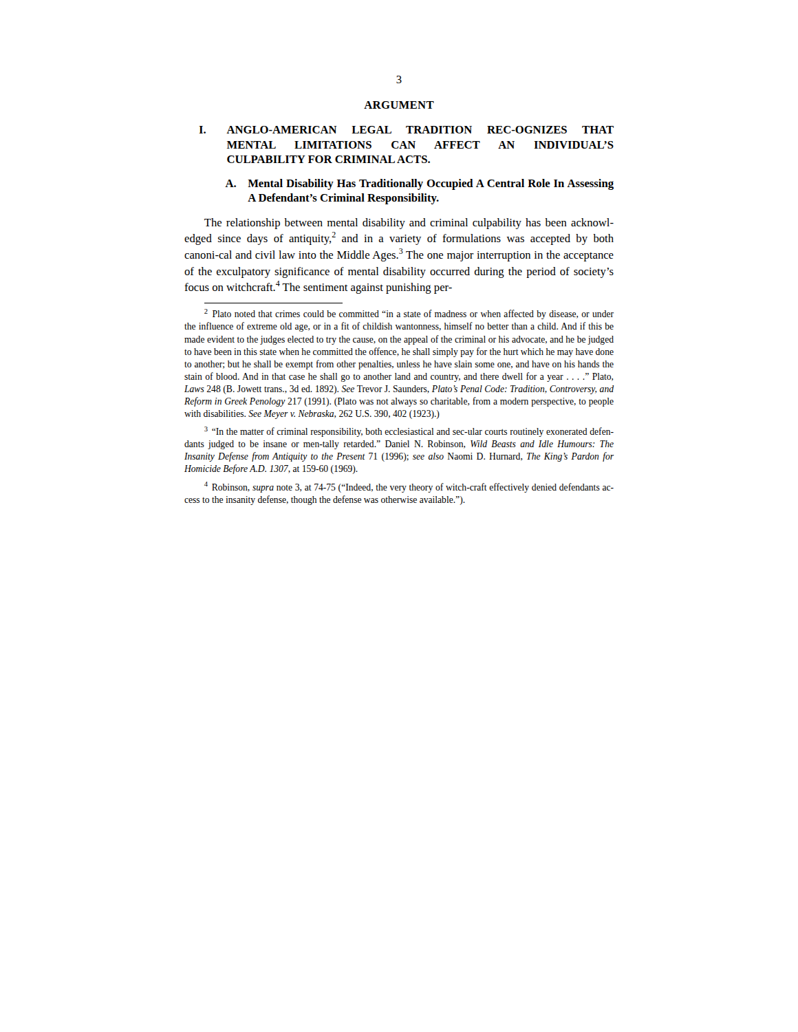3
ARGUMENT
I. ANGLO-AMERICAN LEGAL TRADITION REC‑OGNIZES THAT MENTAL LIMITATIONS CAN AFFECT AN INDIVIDUAL’S CULPABILITY FOR CRIMINAL ACTS.
A. Mental Disability Has Traditionally Occupied A Central Role In Assessing A Defendant’s Criminal Responsibility.
The relationship between mental disability and criminal culpability has been acknowledged since days of antiquity,2 and in a variety of formulations was accepted by both canoni‑cal and civil law into the Middle Ages.3 The one major interruption in the acceptance of the exculpatory significance of mental disability occurred during the period of society’s focus on witchcraft.4 The sentiment against punishing per-
2 Plato noted that crimes could be committed “in a state of madness or when affected by disease, or under the influence of extreme old age, or in a fit of childish wantonness, himself no better than a child. And if this be made evident to the judges elected to try the cause, on the appeal of the criminal or his advocate, and he be judged to have been in this state when he committed the offence, he shall simply pay for the hurt which he may have done to another; but he shall be exempt from other penalties, unless he have slain some one, and have on his hands the stain of blood. And in that case he shall go to another land and country, and there dwell for a year . . . .” Plato, Laws 248 (B. Jowett trans., 3d ed. 1892). See Trevor J. Saunders, Plato’s Penal Code: Tradition, Controversy, and Reform in Greek Penology 217 (1991). (Plato was not always so charitable, from a modern perspective, to people with disabilities. See Meyer v. Nebraska, 262 U.S. 390, 402 (1923).)
3 “In the matter of criminal responsibility, both ecclesiastical and sec‑ular courts routinely exonerated defendants judged to be insane or men‑tally retarded.” Daniel N. Robinson, Wild Beasts and Idle Humours: The Insanity Defense from Antiquity to the Present 71 (1996); see also Naomi D. Hurnard, The King’s Pardon for Homicide Before A.D. 1307, at 159-60 (1969).
4 Robinson, supra note 3, at 74-75 (“Indeed, the very theory of witch‑craft effectively denied defendants access to the insanity defense, though the defense was otherwise available.”).